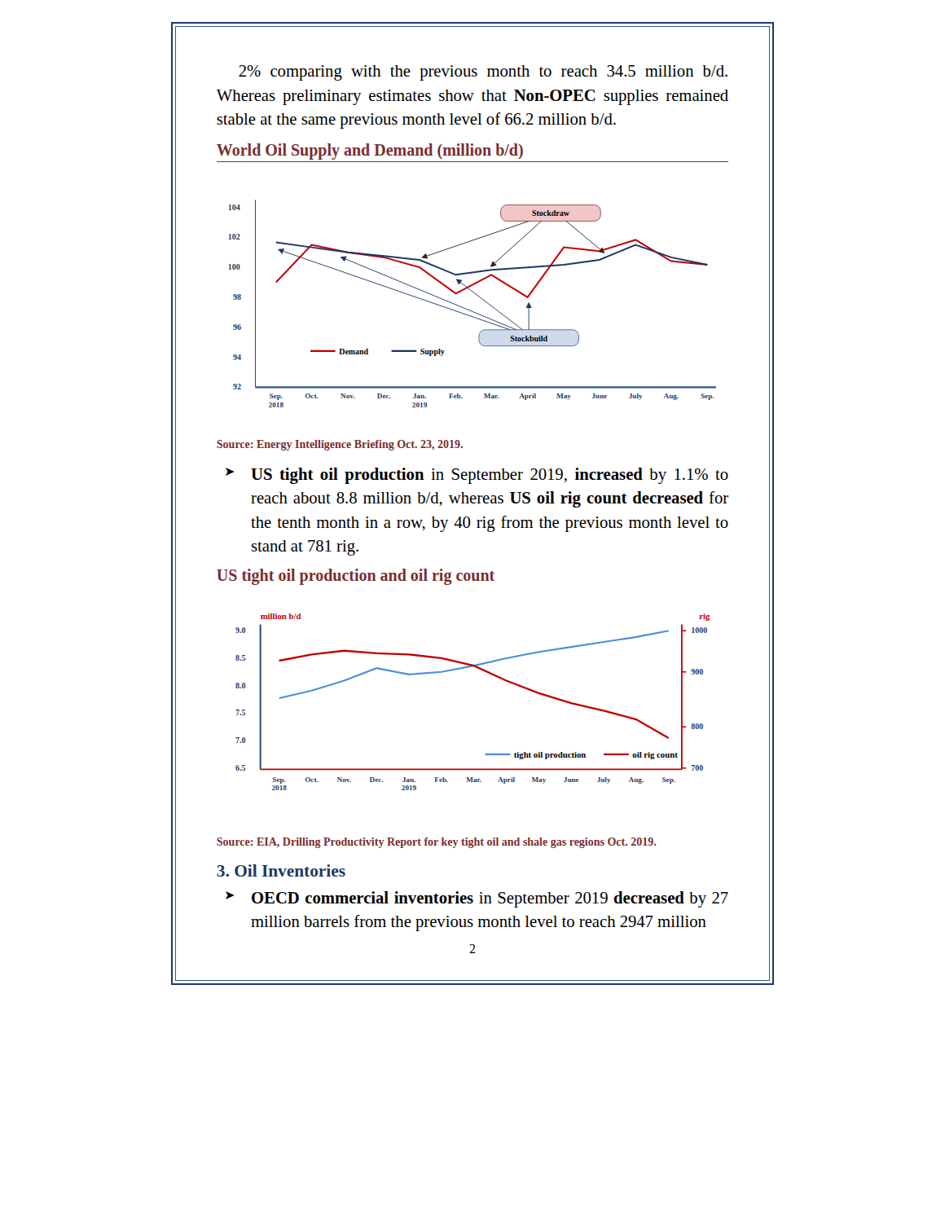2% comparing with the previous month to reach 34.5 million b/d. Whereas preliminary estimates show that Non-OPEC supplies remained stable at the same previous month level of 66.2 million b/d.
World Oil Supply and Demand (million b/d)
104 102 100 98 96 94 92 Stockdraw Stockbuild Demand Supply Sep.2018 Oct. Nov. Dec. Jan.2019 Feb. Mar. April May June July Aug. Sep.
Source: Energy Intelligence Briefing Oct. 23, 2019.
US tight oil production in September 2019, increased by 1.1% to reach about 8.8 million b/d, whereas US oil rig count decreased for the tenth month in a row, by 40 rig from the previous month level to stand at 781 rig.
US tight oil production and oil rig count
million b/d rig 9.0 8.5 8.0 7.5 7.0 6.5 1000 900 800 700 tight oil production oil rig count Sep.2018 Oct. Nov. Dec. Jan.2019 Feb. Mar. April May June July Aug. Sep.
Source: EIA, Drilling Productivity Report for key tight oil and shale gas regions Oct. 2019.
3. Oil Inventories
OECD commercial inventories in September 2019 decreased by 27 million barrels from the previous month level to reach 2947 million
2